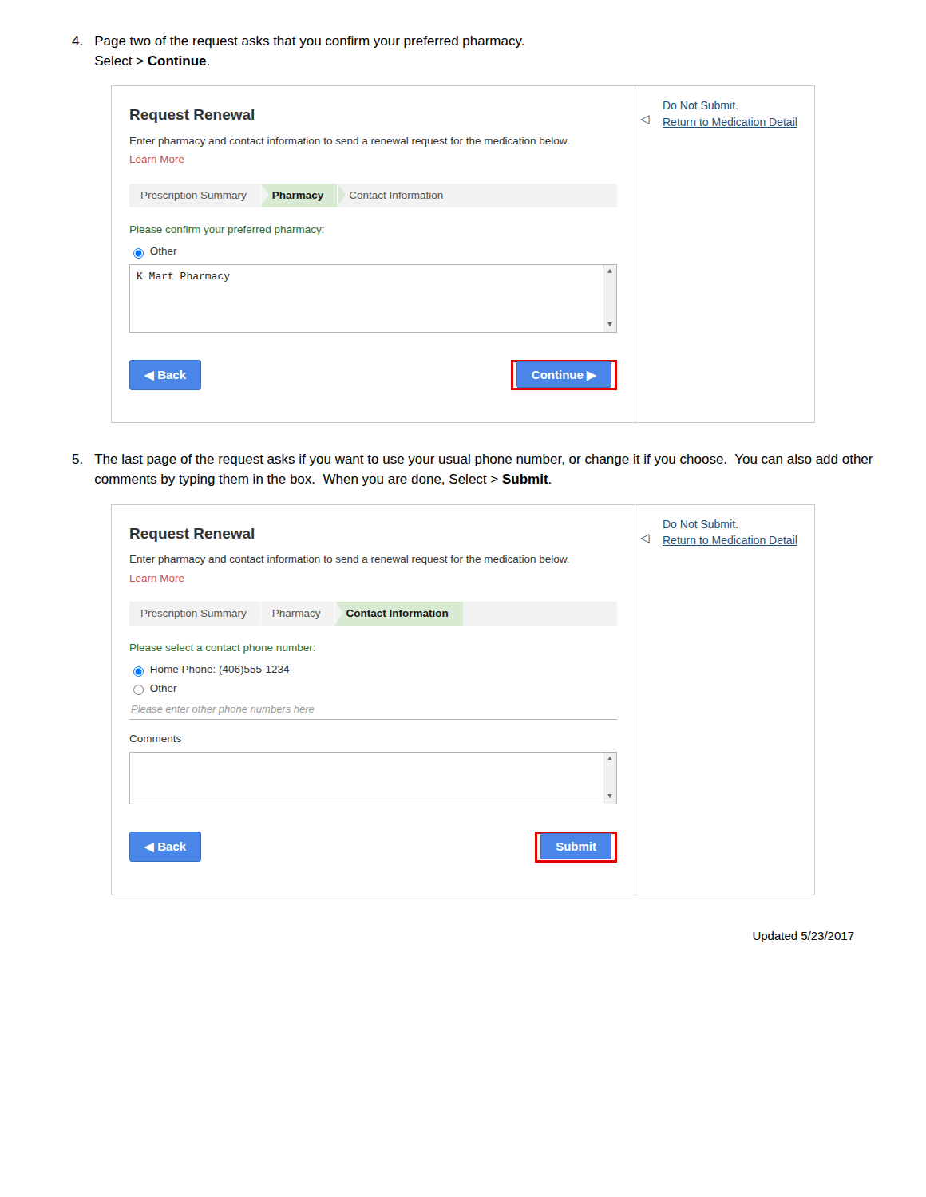4. Page two of the request asks that you confirm your preferred pharmacy.
Select > Continue.
Request Renewal
Enter pharmacy and contact information to send a renewal request for the medication below.
Learn More
Prescription Summary
Pharmacy
Contact Information
Please confirm your preferred pharmacy:
Other
K Mart Pharmacy
▲▼
◀ Back Continue ▶
◁
Do Not Submit. Return to Medication Detail
5. The last page of the request asks if you want to use your usual phone number, or change it if you choose. You can also add other comments by typing them in the box. When you are done, Select > Submit.
Request Renewal
Enter pharmacy and contact information to send a renewal request for the medication below.
Learn More
Prescription Summary
Pharmacy
Contact Information
Please select a contact phone number:
Home Phone: (406)555-1234
Other
Please enter other phone numbers here
Comments
▲▼
◀ Back Submit
◁
Do Not Submit. Return to Medication Detail
Updated 5/23/2017